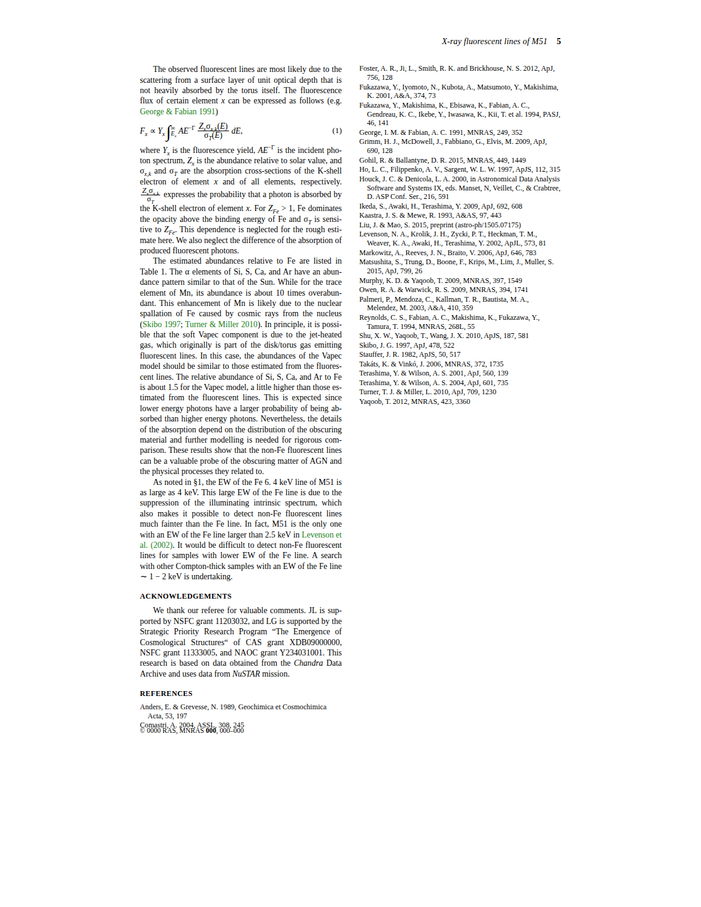X-ray fluorescent lines of M515
The observed fluorescent lines are most likely due to the scattering from a surface layer of unit optical depth that is not heavily absorbed by the torus itself. The fluorescence flux of certain element x can be expressed as follows (e.g. George & Fabian 1991)
Fx ∝ Yx ∫∞Ex AE−Γ Zxσx,k(E) σT(E) dE,
(1)
where Yx is the fluorescence yield, AE−Γ is the incident photon spectrum, Zx is the abundance relative to solar value, and σx,k and σT are the absorption cross-sections of the K-shell electron of element x and of all elements, respectively. Zxσx,k σT expresses the probability that a photon is absorbed by the K-shell electron of element x. For ZFe > 1, Fe dominates the opacity above the binding energy of Fe and σT is sensitive to ZFe. This dependence is neglected for the rough estimate here. We also neglect the difference of the absorption of produced fluorescent photons.
The estimated abundances relative to Fe are listed in Table 1. The α elements of Si, S, Ca, and Ar have an abundance pattern similar to that of the Sun. While for the trace element of Mn, its abundance is about 10 times overabundant. This enhancement of Mn is likely due to the nuclear spallation of Fe caused by cosmic rays from the nucleus (Skibo 1997; Turner & Miller 2010). In principle, it is possible that the soft Vapec component is due to the jet-heated gas, which originally is part of the disk/torus gas emitting fluorescent lines. In this case, the abundances of the Vapec model should be similar to those estimated from the fluorescent lines. The relative abundance of Si, S, Ca, and Ar to Fe is about 1.5 for the Vapec model, a little higher than those estimated from the fluorescent lines. This is expected since lower energy photons have a larger probability of being absorbed than higher energy photons. Nevertheless, the details of the absorption depend on the distribution of the obscuring material and further modelling is needed for rigorous comparison. These results show that the non-Fe fluorescent lines can be a valuable probe of the obscuring matter of AGN and the physical processes they related to.
As noted in §1, the EW of the Fe 6. 4 keV line of M51 is as large as 4 keV. This large EW of the Fe line is due to the suppression of the illuminating intrinsic spectrum, which also makes it possible to detect non-Fe fluorescent lines much fainter than the Fe line. In fact, M51 is the only one with an EW of the Fe line larger than 2.5 keV in Levenson et al. (2002). It would be difficult to detect non-Fe fluorescent lines for samples with lower EW of the Fe line. A search with other Compton-thick samples with an EW of the Fe line ∼ 1 − 2 keV is undertaking.
ACKNOWLEDGEMENTS
We thank our referee for valuable comments. JL is supported by NSFC grant 11203032, and LG is supported by the Strategic Priority Research Program “The Emergence of Cosmological Structures“ of CAS grant XDB09000000, NSFC grant 11333005, and NAOC grant Y234031001. This research is based on data obtained from the Chandra Data Archive and uses data from NuSTAR mission.
REFERENCES
Anders, E. & Grevesse, N. 1989, Geochimica et Cosmochimica Acta, 53, 197
Comastri, A. 2004, ASSL, 308, 245
Foster, A. R., Ji, L., Smith, R. K. and Brickhouse, N. S. 2012, ApJ, 756, 128
Fukazawa, Y., Iyomoto, N., Kubota, A., Matsumoto, Y., Makishima, K. 2001, A&A, 374, 73
Fukazawa, Y., Makishima, K., Ebisawa, K., Fabian, A. C., Gendreau, K. C., Ikebe, Y., Iwasawa, K., Kii, T. et al. 1994, PASJ, 46, 141
George, I. M. & Fabian, A. C. 1991, MNRAS, 249, 352
Grimm, H. J., McDowell, J., Fabbiano, G., Elvis, M. 2009, ApJ, 690, 128
Gohil, R. & Ballantyne, D. R. 2015, MNRAS, 449, 1449
Ho, L. C., Filippenko, A. V., Sargent, W. L. W. 1997, ApJS, 112, 315
Houck, J. C. & Denicola, L. A. 2000, in Astronomical Data Analysis Software and Systems IX, eds. Manset, N, Veillet, C., & Crabtree, D. ASP Conf. Ser., 216, 591
Ikeda, S., Awaki, H., Terashima, Y. 2009, ApJ, 692, 608
Kaastra, J. S. & Mewe, R. 1993, A&AS, 97, 443
Liu, J. & Mao, S. 2015, preprint (astro-ph/1505.07175)
Levenson, N. A., Krolik, J. H., Zycki, P. T., Heckman, T. M., Weaver, K. A., Awaki, H., Terashima, Y. 2002, ApJL, 573, 81
Markowitz, A., Reeves, J. N., Braito, V. 2006, ApJ, 646, 783
Matsushita, S., Trung, D., Boone, F., Krips, M., Lim, J., Muller, S. 2015, ApJ, 799, 26
Murphy, K. D. & Yaqoob, T. 2009, MNRAS, 397, 1549
Owen, R. A. & Warwick, R. S. 2009, MNRAS, 394, 1741
Palmeri, P., Mendoza, C., Kallman, T. R., Bautista, M. A., Melendez, M. 2003, A&A, 410, 359
Reynolds, C. S., Fabian, A. C., Makishima, K., Fukazawa, Y., Tamura, T. 1994, MNRAS, 268L, 55
Shu, X. W., Yaqoob, T., Wang, J. X. 2010, ApJS, 187, 581
Skibo, J. G. 1997, ApJ, 478, 522
Stauffer, J. R. 1982, ApJS, 50, 517
Takáts, K. & Vinkó, J. 2006, MNRAS, 372, 1735
Terashima, Y. & Wilson, A. S. 2001, ApJ, 560, 139
Terashima, Y. & Wilson, A. S. 2004, ApJ, 601, 735
Turner, T. J. & Miller, L. 2010, ApJ, 709, 1230
Yaqoob, T. 2012, MNRAS, 423, 3360
© 0000 RAS, MNRAS 000, 000–000